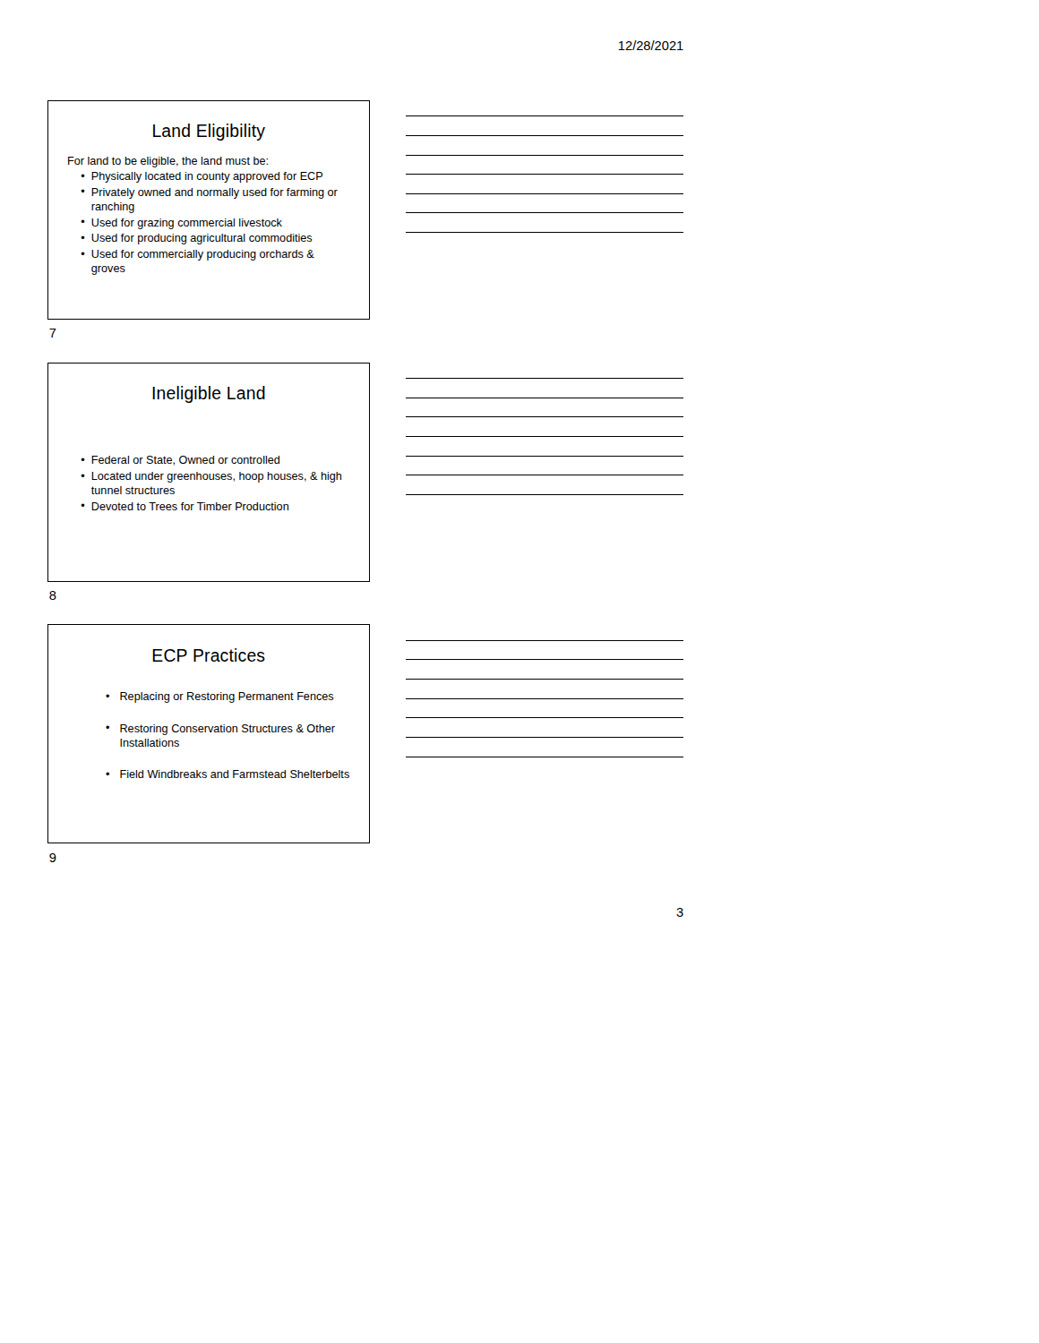12/28/2021
Land Eligibility
For land to be eligible, the land must be:
Physically located in county approved for ECP
Privately owned and normally used for farming or ranching
Used for grazing commercial livestock
Used for producing agricultural commodities
Used for commercially producing orchards & groves
7
Ineligible Land
Federal or State, Owned or controlled
Located under greenhouses, hoop houses, & high tunnel structures
Devoted to Trees for Timber Production
8
ECP Practices
Replacing or Restoring Permanent Fences
Restoring Conservation Structures & Other Installations
Field Windbreaks and Farmstead Shelterbelts
9
3